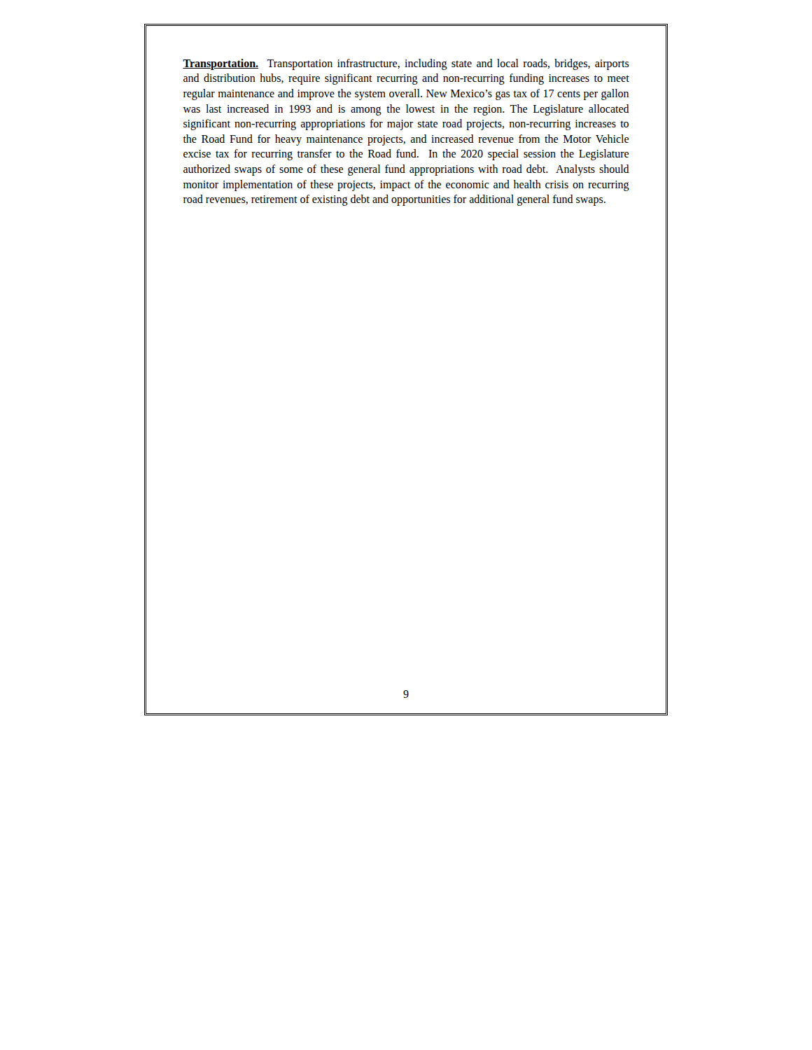Transportation. Transportation infrastructure, including state and local roads, bridges, airports and distribution hubs, require significant recurring and non-recurring funding increases to meet regular maintenance and improve the system overall. New Mexico’s gas tax of 17 cents per gallon was last increased in 1993 and is among the lowest in the region. The Legislature allocated significant non-recurring appropriations for major state road projects, non-recurring increases to the Road Fund for heavy maintenance projects, and increased revenue from the Motor Vehicle excise tax for recurring transfer to the Road fund. In the 2020 special session the Legislature authorized swaps of some of these general fund appropriations with road debt. Analysts should monitor implementation of these projects, impact of the economic and health crisis on recurring road revenues, retirement of existing debt and opportunities for additional general fund swaps.
9